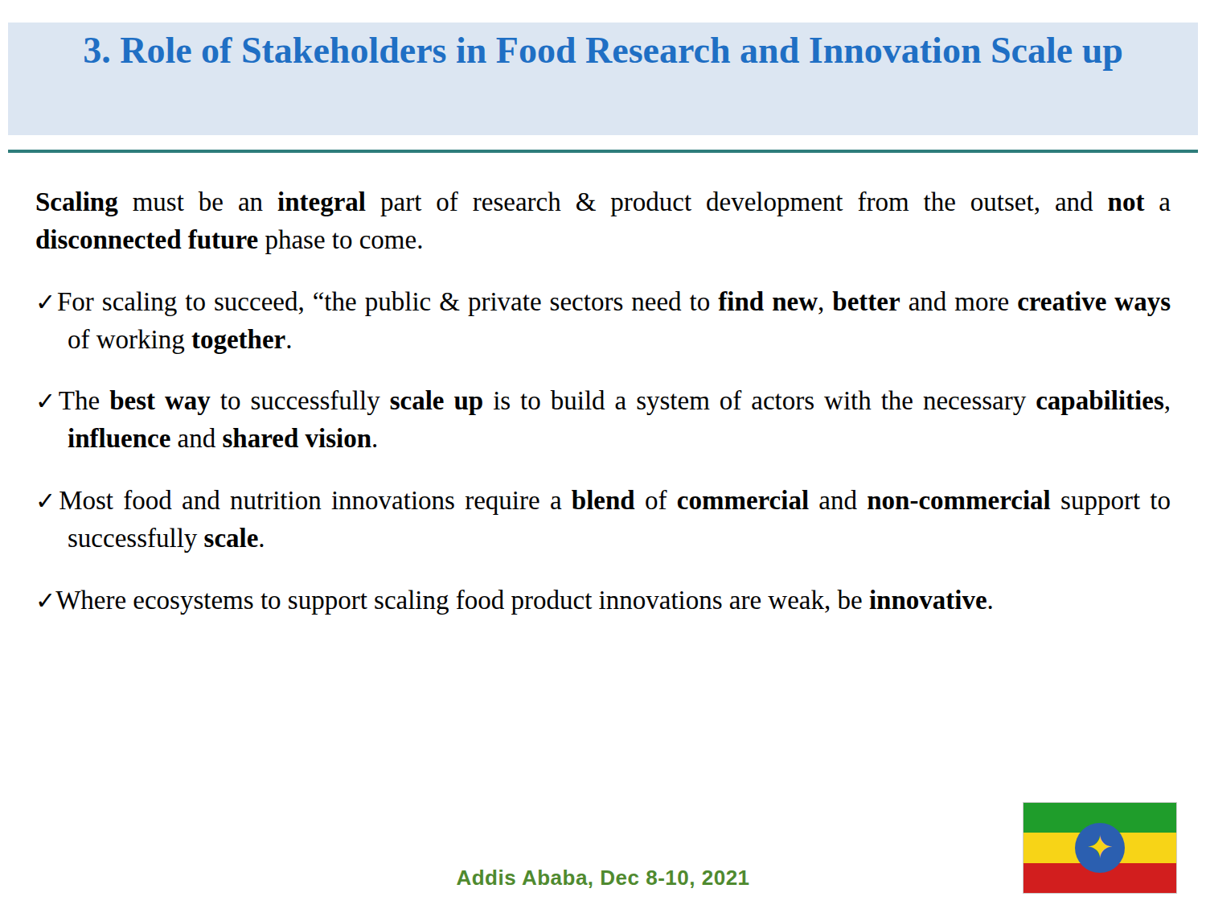3. Role of Stakeholders in Food Research and Innovation Scale up
Scaling must be an integral part of research & product development from the outset, and not a disconnected future phase to come.
✓For scaling to succeed, “the public & private sectors need to find new, better and more creative ways of working together.
✓The best way to successfully scale up is to build a system of actors with the necessary capabilities, influence and shared vision.
✓Most food and nutrition innovations require a blend of commercial and non-commercial support to successfully scale.
✓Where ecosystems to support scaling food product innovations are weak, be innovative.
Addis Ababa, Dec 8-10, 2021
✦